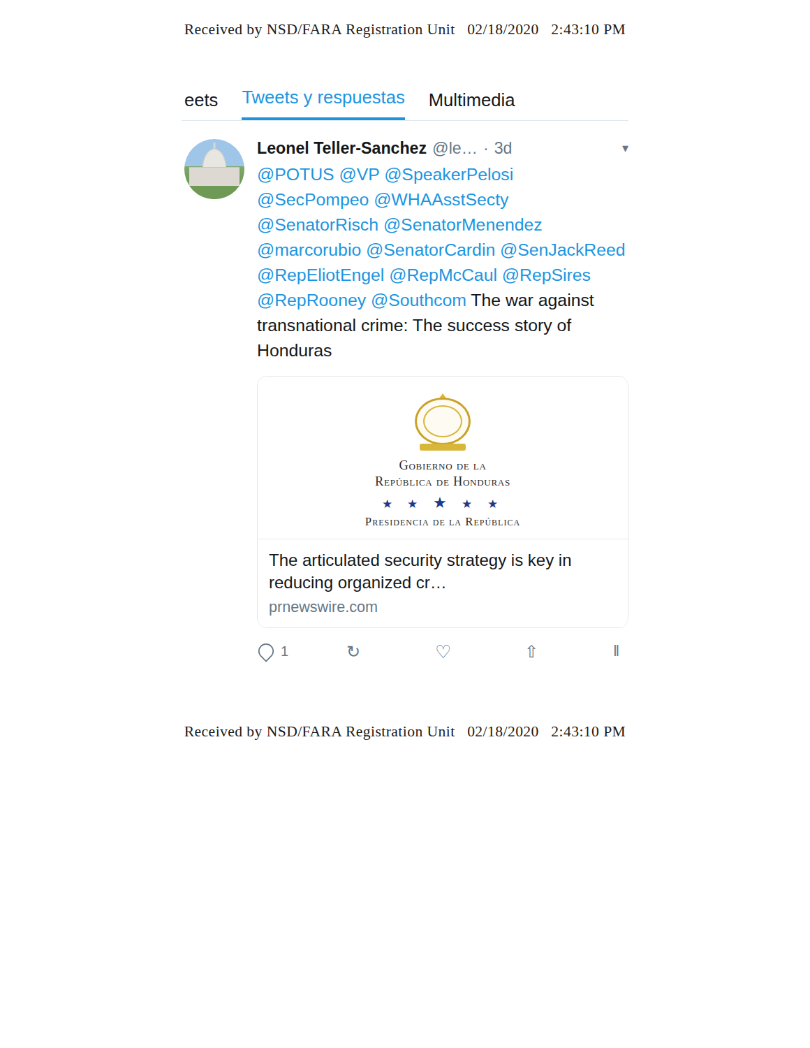Received by NSD/FARA Registration Unit 02/18/2020 2:43:10 PM
eets
Tweets y respuestas
Multimedia
Leonel Teller-Sanchez @le… · 3d ▾
@POTUS @VP @SpeakerPelosi @SecPompeo @WHAAsstSecty @SenatorRisch @SenatorMenendez @marcorubio @SenatorCardin @SenJackReed @RepEliotEngel @RepMcCaul @RepSires @RepRooney @Southcom The war against transnational crime: The success story of Honduras
Gobierno de la
República de Honduras
★ ★ ★ ★ ★
Presidencia de la República
The articulated security strategy is key in reducing organized cr…
prnewswire.com
1
Received by NSD/FARA Registration Unit 02/18/2020 2:43:10 PM